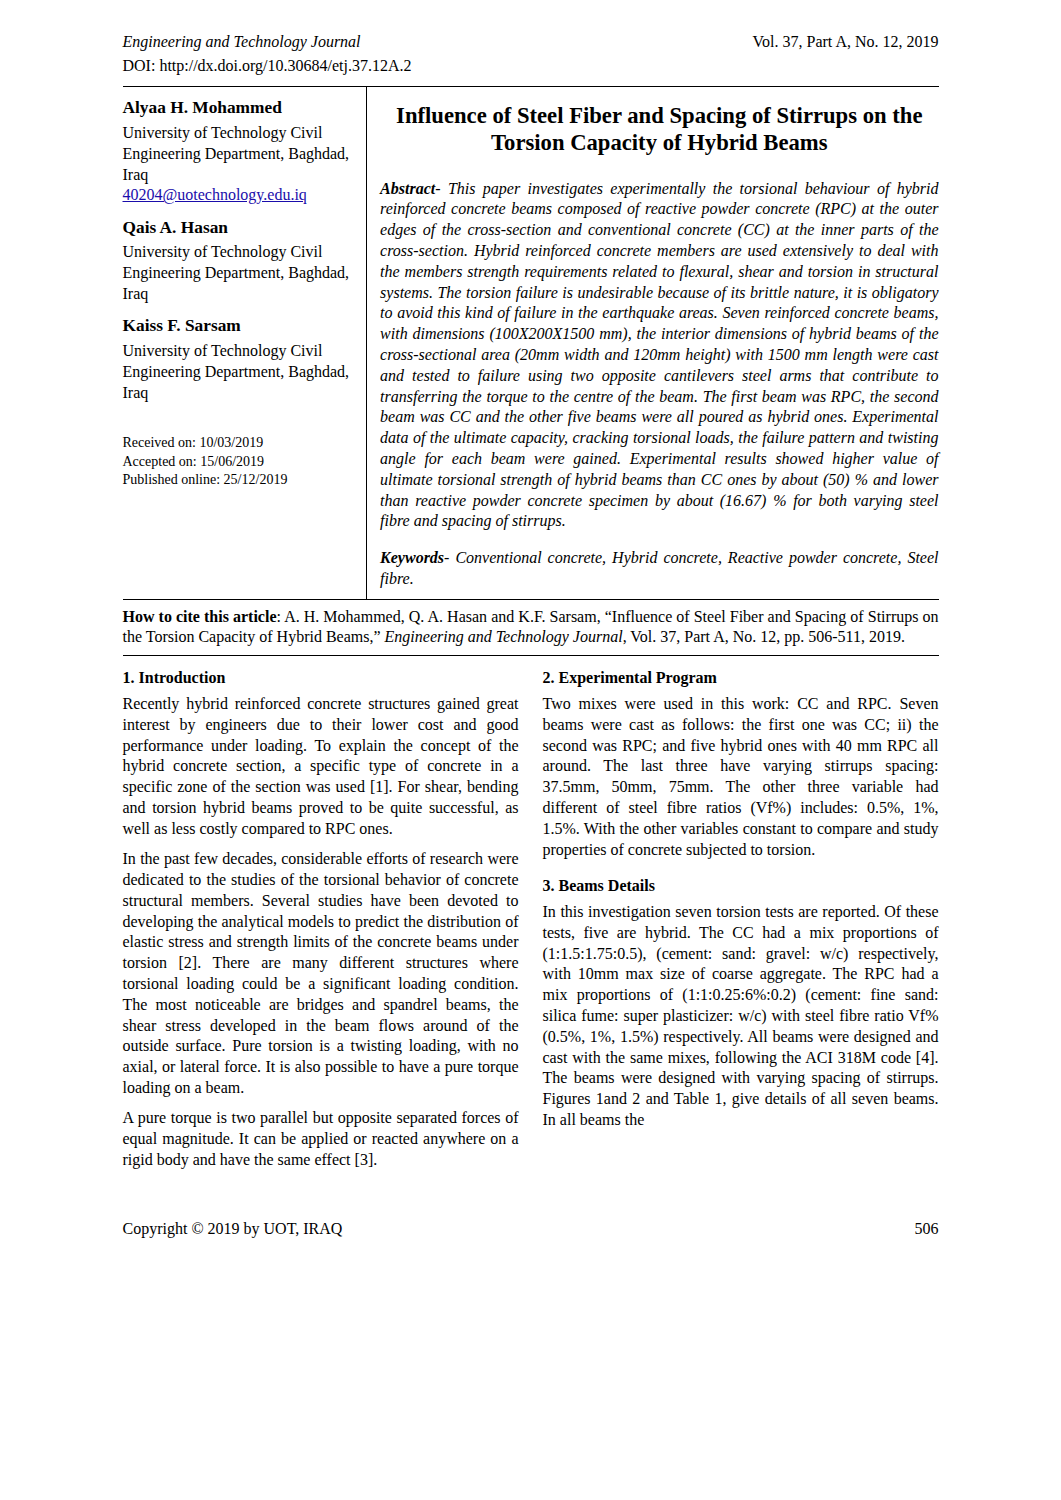Engineering and Technology Journal Vol. 37, Part A, No. 12, 2019
DOI: http://dx.doi.org/10.30684/etj.37.12A.2
Alyaa H. Mohammed
University of Technology Civil Engineering Department, Baghdad, Iraq
40204@uotechnology.edu.iq
Qais A. Hasan
University of Technology Civil Engineering Department, Baghdad, Iraq
Kaiss F. Sarsam
University of Technology Civil Engineering Department, Baghdad, Iraq
Received on: 10/03/2019
Accepted on: 15/06/2019
Published online: 25/12/2019
Influence of Steel Fiber and Spacing of Stirrups on the Torsion Capacity of Hybrid Beams
Abstract- This paper investigates experimentally the torsional behaviour of hybrid reinforced concrete beams composed of reactive powder concrete (RPC) at the outer edges of the cross-section and conventional concrete (CC) at the inner parts of the cross-section. Hybrid reinforced concrete members are used extensively to deal with the members strength requirements related to flexural, shear and torsion in structural systems. The torsion failure is undesirable because of its brittle nature, it is obligatory to avoid this kind of failure in the earthquake areas. Seven reinforced concrete beams, with dimensions (100X200X1500 mm), the interior dimensions of hybrid beams of the cross-sectional area (20mm width and 120mm height) with 1500 mm length were cast and tested to failure using two opposite cantilevers steel arms that contribute to transferring the torque to the centre of the beam. The first beam was RPC, the second beam was CC and the other five beams were all poured as hybrid ones. Experimental data of the ultimate capacity, cracking torsional loads, the failure pattern and twisting angle for each beam were gained. Experimental results showed higher value of ultimate torsional strength of hybrid beams than CC ones by about (50) % and lower than reactive powder concrete specimen by about (16.67) % for both varying steel fibre and spacing of stirrups.
Keywords- Conventional concrete, Hybrid concrete, Reactive powder concrete, Steel fibre.
How to cite this article: A. H. Mohammed, Q. A. Hasan and K.F. Sarsam, “Influence of Steel Fiber and Spacing of Stirrups on the Torsion Capacity of Hybrid Beams,” Engineering and Technology Journal, Vol. 37, Part A, No. 12, pp. 506-511, 2019.
1. Introduction
Recently hybrid reinforced concrete structures gained great interest by engineers due to their lower cost and good performance under loading. To explain the concept of the hybrid concrete section, a specific type of concrete in a specific zone of the section was used [1]. For shear, bending and torsion hybrid beams proved to be quite successful, as well as less costly compared to RPC ones.
In the past few decades, considerable efforts of research were dedicated to the studies of the torsional behavior of concrete structural members. Several studies have been devoted to developing the analytical models to predict the distribution of elastic stress and strength limits of the concrete beams under torsion [2]. There are many different structures where torsional loading could be a significant loading condition. The most noticeable are bridges and spandrel beams, the shear stress developed in the beam flows around of the outside surface. Pure torsion is a twisting loading, with no axial, or lateral force. It is also possible to have a pure torque loading on a beam.
A pure torque is two parallel but opposite separated forces of equal magnitude. It can be applied or reacted anywhere on a rigid body and have the same effect [3].
2. Experimental Program
Two mixes were used in this work: CC and RPC. Seven beams were cast as follows: the first one was CC; ii) the second was RPC; and five hybrid ones with 40 mm RPC all around. The last three have varying stirrups spacing: 37.5mm, 50mm, 75mm. The other three variable had different of steel fibre ratios (Vf%) includes: 0.5%, 1%, 1.5%. With the other variables constant to compare and study properties of concrete subjected to torsion.
3. Beams Details
In this investigation seven torsion tests are reported. Of these tests, five are hybrid. The CC had a mix proportions of (1:1.5:1.75:0.5), (cement: sand: gravel: w/c) respectively, with 10mm max size of coarse aggregate. The RPC had a mix proportions of (1:1:0.25:6%:0.2) (cement: fine sand: silica fume: super plasticizer: w/c) with steel fibre ratio Vf% (0.5%, 1%, 1.5%) respectively. All beams were designed and cast with the same mixes, following the ACI 318M code [4]. The beams were designed with varying spacing of stirrups. Figures 1and 2 and Table 1, give details of all seven beams. In all beams the
Copyright © 2019 by UOT, IRAQ 506